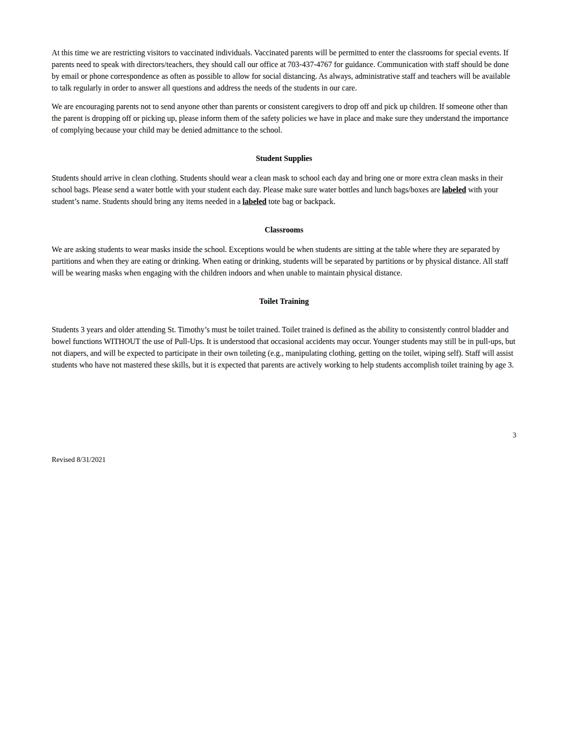At this time we are restricting visitors to vaccinated individuals. Vaccinated parents will be permitted to enter the classrooms for special events. If parents need to speak with directors/teachers, they should call our office at 703-437-4767 for guidance. Communication with staff should be done by email or phone correspondence as often as possible to allow for social distancing. As always, administrative staff and teachers will be available to talk regularly in order to answer all questions and address the needs of the students in our care.
We are encouraging parents not to send anyone other than parents or consistent caregivers to drop off and pick up children. If someone other than the parent is dropping off or picking up, please inform them of the safety policies we have in place and make sure they understand the importance of complying because your child may be denied admittance to the school.
Student Supplies
Students should arrive in clean clothing. Students should wear a clean mask to school each day and bring one or more extra clean masks in their school bags. Please send a water bottle with your student each day. Please make sure water bottles and lunch bags/boxes are labeled with your student’s name. Students should bring any items needed in a labeled tote bag or backpack.
Classrooms
We are asking students to wear masks inside the school. Exceptions would be when students are sitting at the table where they are separated by partitions and when they are eating or drinking. When eating or drinking, students will be separated by partitions or by physical distance. All staff will be wearing masks when engaging with the children indoors and when unable to maintain physical distance.
Toilet Training
Students 3 years and older attending St. Timothy’s must be toilet trained. Toilet trained is defined as the ability to consistently control bladder and bowel functions WITHOUT the use of Pull-Ups. It is understood that occasional accidents may occur. Younger students may still be in pull-ups, but not diapers, and will be expected to participate in their own toileting (e.g., manipulating clothing, getting on the toilet, wiping self). Staff will assist students who have not mastered these skills, but it is expected that parents are actively working to help students accomplish toilet training by age 3.
3
Revised 8/31/2021